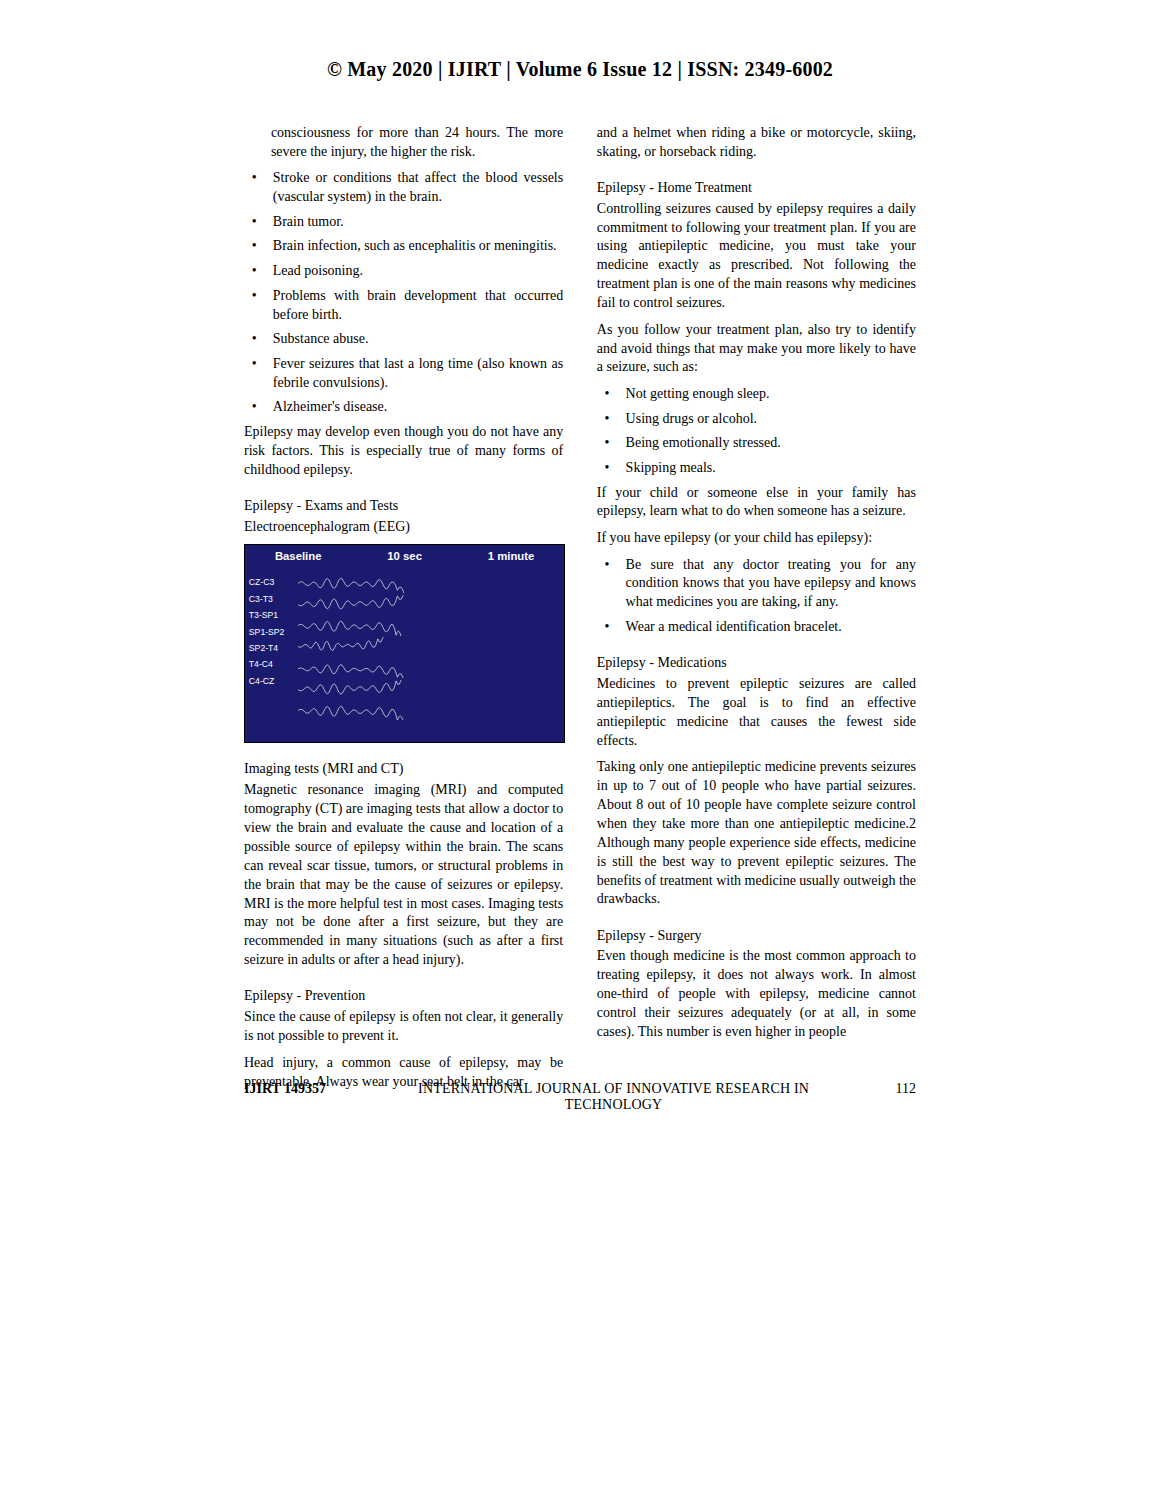© May 2020 | IJIRT | Volume 6 Issue 12 | ISSN: 2349-6002
consciousness for more than 24 hours. The more severe the injury, the higher the risk.
Stroke or conditions that affect the blood vessels (vascular system) in the brain.
Brain tumor.
Brain infection, such as encephalitis or meningitis.
Lead poisoning.
Problems with brain development that occurred before birth.
Substance abuse.
Fever seizures that last a long time (also known as febrile convulsions).
Alzheimer's disease.
Epilepsy may develop even though you do not have any risk factors. This is especially true of many forms of childhood epilepsy.
Epilepsy - Exams and Tests
Electroencephalogram (EEG)
Baseline 10 sec 1 minute
CZ-C3
C3-T3
T3-SP1
SP1-SP2
SP2-T4
T4-C4
C4-CZ
Imaging tests (MRI and CT)
Magnetic resonance imaging (MRI) and computed tomography (CT) are imaging tests that allow a doctor to view the brain and evaluate the cause and location of a possible source of epilepsy within the brain. The scans can reveal scar tissue, tumors, or structural problems in the brain that may be the cause of seizures or epilepsy. MRI is the more helpful test in most cases. Imaging tests may not be done after a first seizure, but they are recommended in many situations (such as after a first seizure in adults or after a head injury).
Epilepsy - Prevention
Since the cause of epilepsy is often not clear, it generally is not possible to prevent it.
Head injury, a common cause of epilepsy, may be preventable. Always wear your seat belt in the car
and a helmet when riding a bike or motorcycle, skiing, skating, or horseback riding.
Epilepsy - Home Treatment
Controlling seizures caused by epilepsy requires a daily commitment to following your treatment plan. If you are using antiepileptic medicine, you must take your medicine exactly as prescribed. Not following the treatment plan is one of the main reasons why medicines fail to control seizures.
As you follow your treatment plan, also try to identify and avoid things that may make you more likely to have a seizure, such as:
Not getting enough sleep.
Using drugs or alcohol.
Being emotionally stressed.
Skipping meals.
If your child or someone else in your family has epilepsy, learn what to do when someone has a seizure.
If you have epilepsy (or your child has epilepsy):
Be sure that any doctor treating you for any condition knows that you have epilepsy and knows what medicines you are taking, if any.
Wear a medical identification bracelet.
Epilepsy - Medications
Medicines to prevent epileptic seizures are called antiepileptics. The goal is to find an effective antiepileptic medicine that causes the fewest side effects.
Taking only one antiepileptic medicine prevents seizures in up to 7 out of 10 people who have partial seizures. About 8 out of 10 people have complete seizure control when they take more than one antiepileptic medicine.2 Although many people experience side effects, medicine is still the best way to prevent epileptic seizures. The benefits of treatment with medicine usually outweigh the drawbacks.
Epilepsy - Surgery
Even though medicine is the most common approach to treating epilepsy, it does not always work. In almost one-third of people with epilepsy, medicine cannot control their seizures adequately (or at all, in some cases). This number is even higher in people
IJIRT 149357
INTERNATIONAL JOURNAL OF INNOVATIVE RESEARCH IN TECHNOLOGY
112